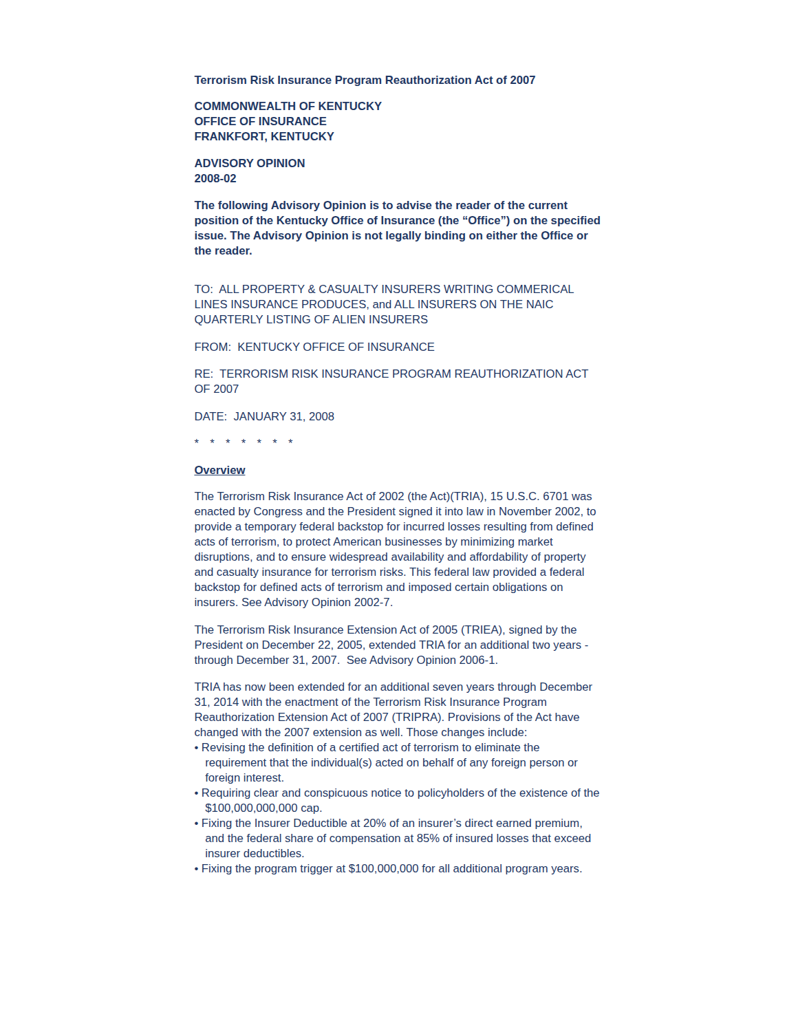Terrorism Risk Insurance Program Reauthorization Act of 2007
COMMONWEALTH OF KENTUCKY
OFFICE OF INSURANCE
FRANKFORT, KENTUCKY
ADVISORY OPINION
2008-02
The following Advisory Opinion is to advise the reader of the current position of the Kentucky Office of Insurance (the “Office”) on the specified issue. The Advisory Opinion is not legally binding on either the Office or the reader.
TO: ALL PROPERTY & CASUALTY INSURERS WRITING COMMERICAL LINES INSURANCE PRODUCES, and ALL INSURERS ON THE NAIC QUARTERLY LISTING OF ALIEN INSURERS
FROM: KENTUCKY OFFICE OF INSURANCE
RE: TERRORISM RISK INSURANCE PROGRAM REAUTHORIZATION ACT OF 2007
DATE: JANUARY 31, 2008
* * * * * * *
Overview
The Terrorism Risk Insurance Act of 2002 (the Act)(TRIA), 15 U.S.C. 6701 was enacted by Congress and the President signed it into law in November 2002, to provide a temporary federal backstop for incurred losses resulting from defined acts of terrorism, to protect American businesses by minimizing market disruptions, and to ensure widespread availability and affordability of property and casualty insurance for terrorism risks. This federal law provided a federal backstop for defined acts of terrorism and imposed certain obligations on insurers. See Advisory Opinion 2002-7.
The Terrorism Risk Insurance Extension Act of 2005 (TRIEA), signed by the President on December 22, 2005, extended TRIA for an additional two years - through December 31, 2007. See Advisory Opinion 2006-1.
TRIA has now been extended for an additional seven years through December 31, 2014 with the enactment of the Terrorism Risk Insurance Program Reauthorization Extension Act of 2007 (TRIPRA). Provisions of the Act have changed with the 2007 extension as well. Those changes include:
Revising the definition of a certified act of terrorism to eliminate the requirement that the individual(s) acted on behalf of any foreign person or foreign interest.
Requiring clear and conspicuous notice to policyholders of the existence of the $100,000,000,000 cap.
Fixing the Insurer Deductible at 20% of an insurer’s direct earned premium, and the federal share of compensation at 85% of insured losses that exceed insurer deductibles.
Fixing the program trigger at $100,000,000 for all additional program years.